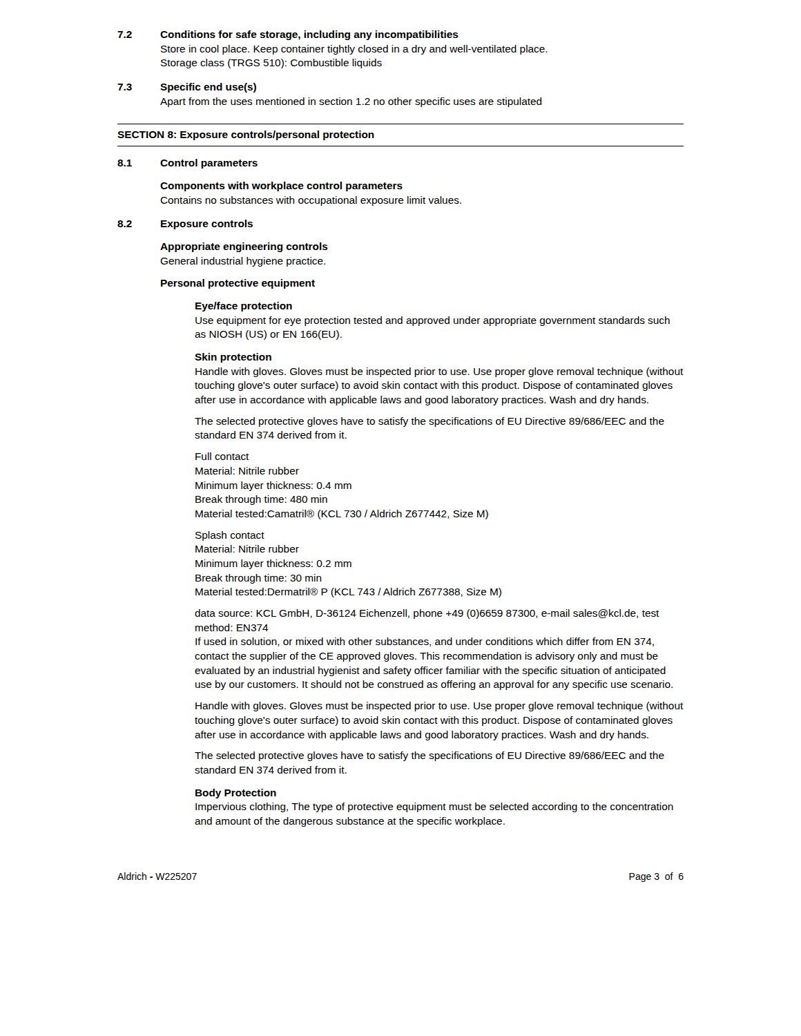7.2
Conditions for safe storage, including any incompatibilities
Store in cool place. Keep container tightly closed in a dry and well-ventilated place.
Storage class (TRGS 510): Combustible liquids
7.3
Specific end use(s)
Apart from the uses mentioned in section 1.2 no other specific uses are stipulated
SECTION 8: Exposure controls/personal protection
8.1
Control parameters
Components with workplace control parameters
Contains no substances with occupational exposure limit values.
8.2
Exposure controls
Appropriate engineering controls
General industrial hygiene practice.
Personal protective equipment
Eye/face protection
Use equipment for eye protection tested and approved under appropriate government standards such as NIOSH (US) or EN 166(EU).
Skin protection
Handle with gloves. Gloves must be inspected prior to use. Use proper glove removal technique (without touching glove's outer surface) to avoid skin contact with this product. Dispose of contaminated gloves after use in accordance with applicable laws and good laboratory practices. Wash and dry hands.
The selected protective gloves have to satisfy the specifications of EU Directive 89/686/EEC and the standard EN 374 derived from it.
Full contact
Material: Nitrile rubber
Minimum layer thickness: 0.4 mm
Break through time: 480 min
Material tested:Camatril® (KCL 730 / Aldrich Z677442, Size M)
Splash contact
Material: Nitrile rubber
Minimum layer thickness: 0.2 mm
Break through time: 30 min
Material tested:Dermatril® P (KCL 743 / Aldrich Z677388, Size M)
data source: KCL GmbH, D-36124 Eichenzell, phone +49 (0)6659 87300, e-mail sales@kcl.de, test method: EN374
If used in solution, or mixed with other substances, and under conditions which differ from EN 374, contact the supplier of the CE approved gloves. This recommendation is advisory only and must be evaluated by an industrial hygienist and safety officer familiar with the specific situation of anticipated use by our customers. It should not be construed as offering an approval for any specific use scenario.
Handle with gloves. Gloves must be inspected prior to use. Use proper glove removal technique (without touching glove's outer surface) to avoid skin contact with this product. Dispose of contaminated gloves after use in accordance with applicable laws and good laboratory practices. Wash and dry hands.
The selected protective gloves have to satisfy the specifications of EU Directive 89/686/EEC and the standard EN 374 derived from it.
Body Protection
Impervious clothing, The type of protective equipment must be selected according to the concentration and amount of the dangerous substance at the specific workplace.
Aldrich - W225207
Page 3 of 6